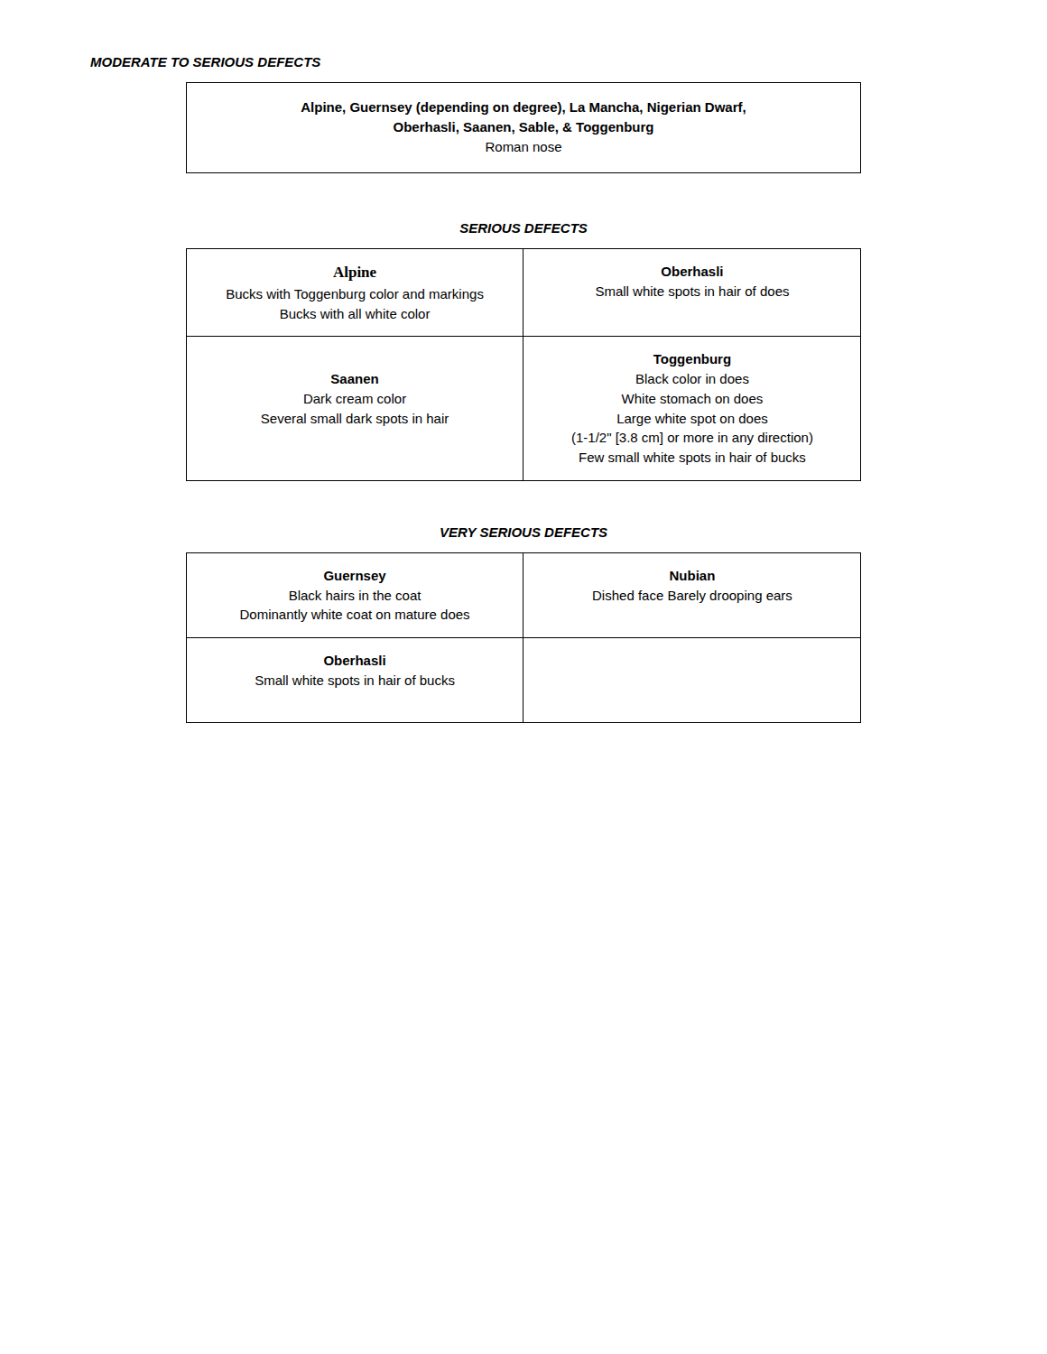MODERATE TO SERIOUS DEFECTS
| Alpine, Guernsey (depending on degree), La Mancha, Nigerian Dwarf, Oberhasli, Saanen, Sable, & Toggenburg Roman nose |
SERIOUS DEFECTS
| Alpine Bucks with Toggenburg color and markings Bucks with all white color | Oberhasli Small white spots in hair of does |
| Saanen Dark cream color Several small dark spots in hair | Toggenburg Black color in does White stomach on does Large white spot on does (1-1/2" [3.8 cm] or more in any direction) Few small white spots in hair of bucks |
VERY SERIOUS DEFECTS
| Guernsey Black hairs in the coat Dominantly white coat on mature does | Nubian Dished face Barely drooping ears |
| Oberhasli Small white spots in hair of bucks | |